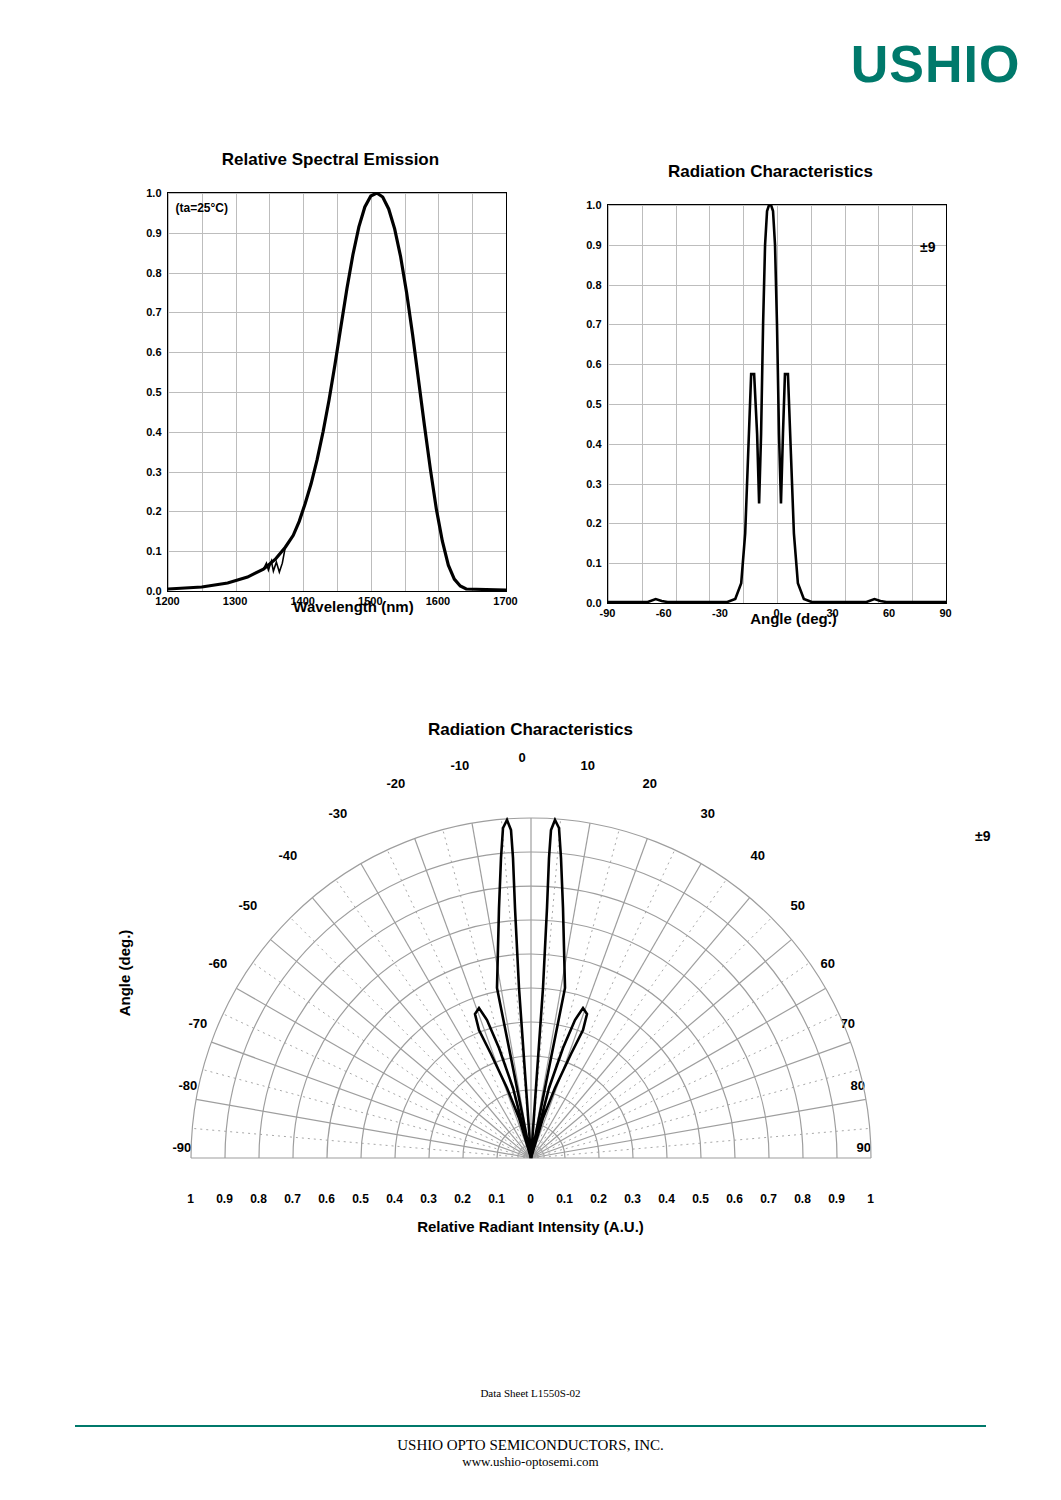USHIO
Relative Spectral Emission
Relative Radiant Intensity (A.U.)
(ta=25°C)
1.0
0.9
0.8
0.7
0.6
0.5
0.4
0.3
0.2
0.1
0.0
1200
1300
1400
1500
1600
1700
Wavelength (nm)
Radiation Characteristics
Relative Radiant Intensity (A.U.)
±9
1.0
0.9
0.8
0.7
0.6
0.5
0.4
0.3
0.2
0.1
0.0
-90
-60
-30
0
30
60
90
Angle (deg.)
Radiation Characteristics
Angle (deg.)
±9
0
-10
10
-20
20
-30
30
-40
40
-50
50
-60
60
-70
70
-80
80
-90
90
1 0.9 0.8 0.7 0.6 0.5 0.4 0.3 0.2 0.1 0 0.1 0.2 0.3 0.4 0.5 0.6 0.7 0.8 0.9 1
Relative Radiant Intensity (A.U.)
Data Sheet L1550S-02
USHIO OPTO SEMICONDUCTORS, INC.
www.ushio-optosemi.com